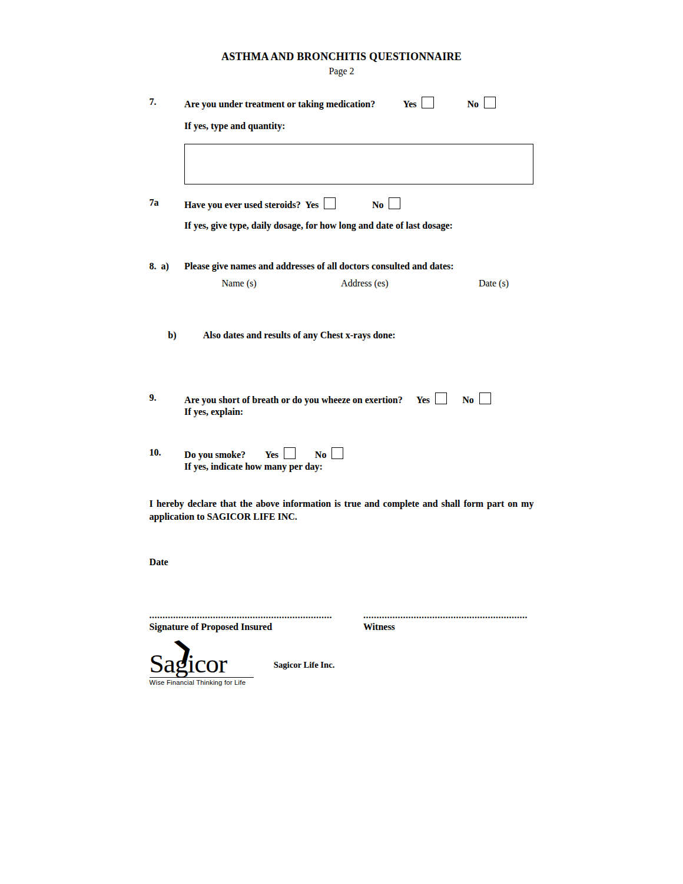ASTHMA AND BRONCHITIS QUESTIONNAIRE
Page 2
7.
Are you under treatment or taking medication? Yes No
If yes, type and quantity:
7a
Have you ever used steroids? Yes No
If yes, give type, daily dosage, for how long and date of last dosage:
8. a)
Please give names and addresses of all doctors consulted and dates:
Name (s)
Address (es)
Date (s)
b)
Also dates and results of any Chest x-rays done:
9.
Are you short of breath or do you wheeze on exertion? Yes No
If yes, explain:
10.
Do you smoke? Yes No
If yes, indicate how many per day:
I hereby declare that the above information is true and complete and shall form part on my application to SAGICOR LIFE INC.
Date
.....................................................................
Signature of Proposed Insured
..............................................................
Witness
S❯agicor
Wise Financial Thinking for Life
Sagicor Life Inc.